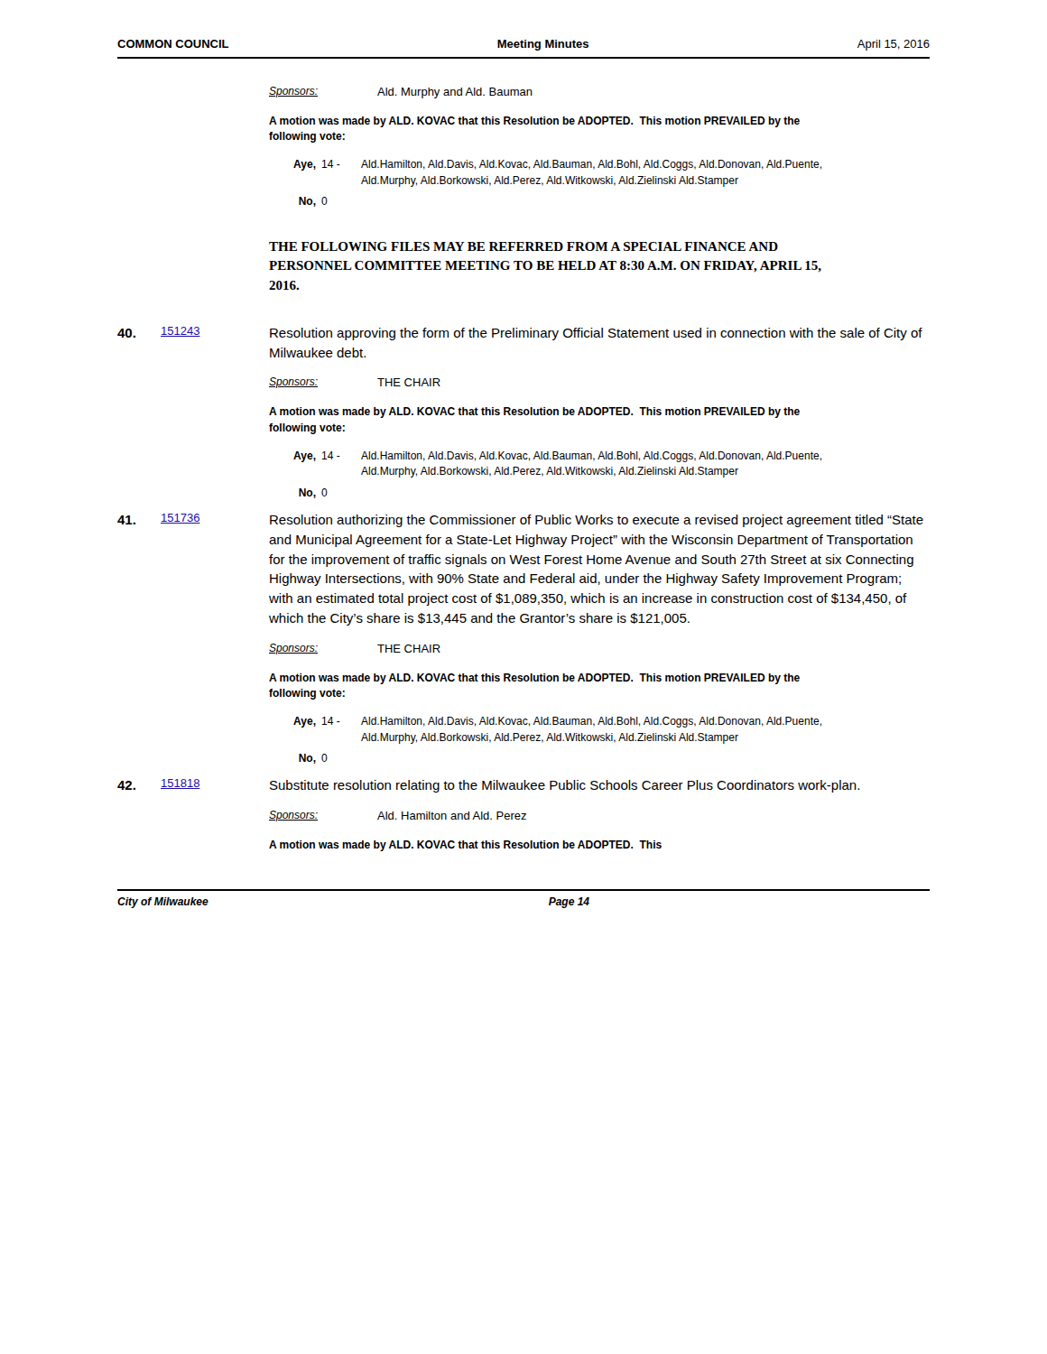COMMON COUNCIL
Meeting Minutes
April 15, 2016
Sponsors:
Ald. Murphy and Ald. Bauman
A motion was made by ALD. KOVAC that this Resolution be ADOPTED. This motion PREVAILED by the following vote:
Aye,
14 -
Ald.Hamilton, Ald.Davis, Ald.Kovac, Ald.Bauman, Ald.Bohl, Ald.Coggs, Ald.Donovan, Ald.Puente, Ald.Murphy, Ald.Borkowski, Ald.Perez, Ald.Witkowski, Ald.Zielinski Ald.Stamper
No,
0
THE FOLLOWING FILES MAY BE REFERRED FROM A SPECIAL FINANCE AND PERSONNEL COMMITTEE MEETING TO BE HELD AT 8:30 A.M. ON FRIDAY, APRIL 15, 2016.
40.
151243
Resolution approving the form of the Preliminary Official Statement used in connection with the sale of City of Milwaukee debt.
Sponsors:
THE CHAIR
A motion was made by ALD. KOVAC that this Resolution be ADOPTED. This motion PREVAILED by the following vote:
Aye,
14 -
Ald.Hamilton, Ald.Davis, Ald.Kovac, Ald.Bauman, Ald.Bohl, Ald.Coggs, Ald.Donovan, Ald.Puente, Ald.Murphy, Ald.Borkowski, Ald.Perez, Ald.Witkowski, Ald.Zielinski Ald.Stamper
No,
0
41.
151736
Resolution authorizing the Commissioner of Public Works to execute a revised project agreement titled “State and Municipal Agreement for a State-Let Highway Project” with the Wisconsin Department of Transportation for the improvement of traffic signals on West Forest Home Avenue and South 27th Street at six Connecting Highway Intersections, with 90% State and Federal aid, under the Highway Safety Improvement Program; with an estimated total project cost of $1,089,350, which is an increase in construction cost of $134,450, of which the City’s share is $13,445 and the Grantor’s share is $121,005.
Sponsors:
THE CHAIR
A motion was made by ALD. KOVAC that this Resolution be ADOPTED. This motion PREVAILED by the following vote:
Aye,
14 -
Ald.Hamilton, Ald.Davis, Ald.Kovac, Ald.Bauman, Ald.Bohl, Ald.Coggs, Ald.Donovan, Ald.Puente, Ald.Murphy, Ald.Borkowski, Ald.Perez, Ald.Witkowski, Ald.Zielinski Ald.Stamper
No,
0
42.
151818
Substitute resolution relating to the Milwaukee Public Schools Career Plus Coordinators work-plan.
Sponsors:
Ald. Hamilton and Ald. Perez
A motion was made by ALD. KOVAC that this Resolution be ADOPTED. This
City of Milwaukee
Page 14